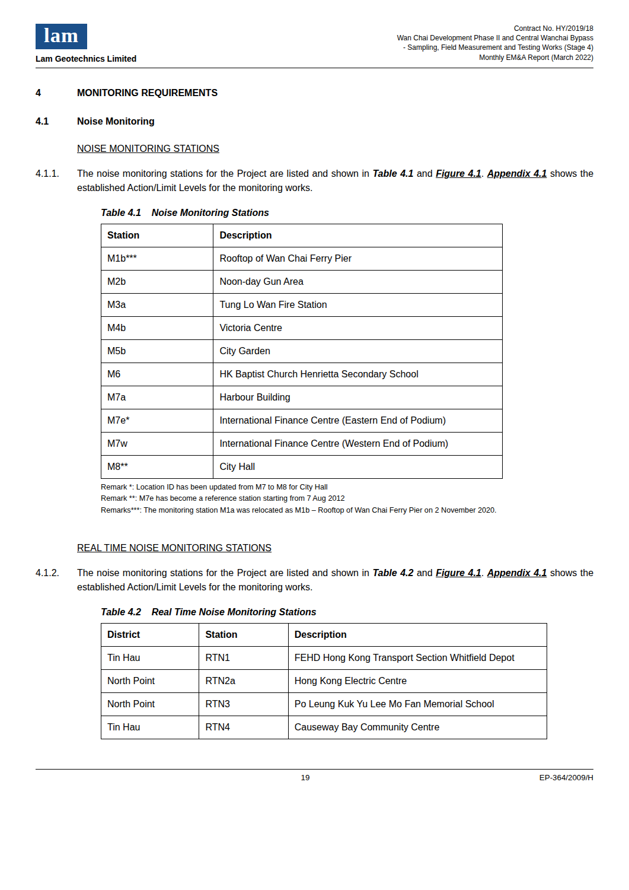lam
Lam Geotechnics Limited
Contract No. HY/2019/18
Wan Chai Development Phase II and Central Wanchai Bypass
- Sampling, Field Measurement and Testing Works (Stage 4)
Monthly EM&A Report (March 2022)
4 MONITORING REQUIREMENTS
4.1 Noise Monitoring
NOISE MONITORING STATIONS
4.1.1.
The noise monitoring stations for the Project are listed and shown in Table 4.1 and Figure 4.1. Appendix 4.1 shows the established Action/Limit Levels for the monitoring works.
Table 4.1 Noise Monitoring Stations
| Station | Description |
| --- | --- |
| M1b*** | Rooftop of Wan Chai Ferry Pier |
| M2b | Noon-day Gun Area |
| M3a | Tung Lo Wan Fire Station |
| M4b | Victoria Centre |
| M5b | City Garden |
| M6 | HK Baptist Church Henrietta Secondary School |
| M7a | Harbour Building |
| M7e* | International Finance Centre (Eastern End of Podium) |
| M7w | International Finance Centre (Western End of Podium) |
| M8** | City Hall |
Remark *: Location ID has been updated from M7 to M8 for City Hall
Remark **: M7e has become a reference station starting from 7 Aug 2012
Remarks***: The monitoring station M1a was relocated as M1b – Rooftop of Wan Chai Ferry Pier on 2 November 2020.
REAL TIME NOISE MONITORING STATIONS
4.1.2.
The noise monitoring stations for the Project are listed and shown in Table 4.2 and Figure 4.1. Appendix 4.1 shows the established Action/Limit Levels for the monitoring works.
Table 4.2 Real Time Noise Monitoring Stations
| District | Station | Description |
| --- | --- | --- |
| Tin Hau | RTN1 | FEHD Hong Kong Transport Section Whitfield Depot |
| North Point | RTN2a | Hong Kong Electric Centre |
| North Point | RTN3 | Po Leung Kuk Yu Lee Mo Fan Memorial School |
| Tin Hau | RTN4 | Causeway Bay Community Centre |
19
EP-364/2009/H